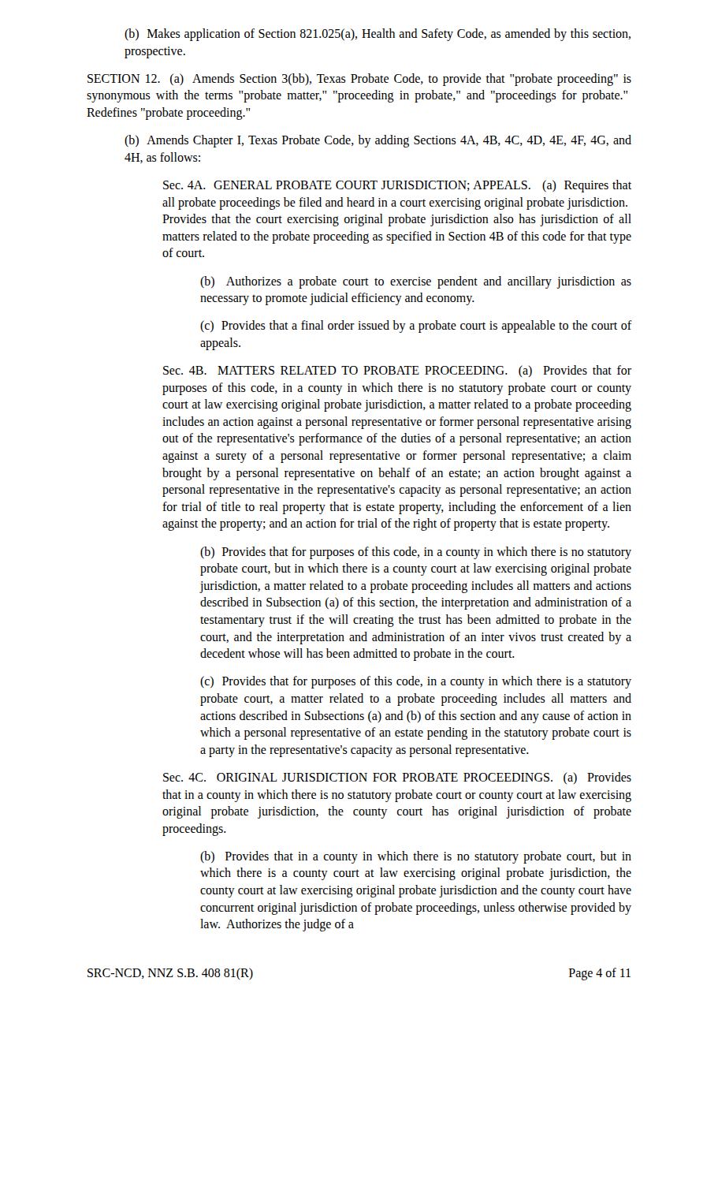(b) Makes application of Section 821.025(a), Health and Safety Code, as amended by this section, prospective.
SECTION 12. (a) Amends Section 3(bb), Texas Probate Code, to provide that "probate proceeding" is synonymous with the terms "probate matter," "proceeding in probate," and "proceedings for probate." Redefines "probate proceeding."
(b) Amends Chapter I, Texas Probate Code, by adding Sections 4A, 4B, 4C, 4D, 4E, 4F, 4G, and 4H, as follows:
Sec. 4A. GENERAL PROBATE COURT JURISDICTION; APPEALS. (a) Requires that all probate proceedings be filed and heard in a court exercising original probate jurisdiction. Provides that the court exercising original probate jurisdiction also has jurisdiction of all matters related to the probate proceeding as specified in Section 4B of this code for that type of court.
(b) Authorizes a probate court to exercise pendent and ancillary jurisdiction as necessary to promote judicial efficiency and economy.
(c) Provides that a final order issued by a probate court is appealable to the court of appeals.
Sec. 4B. MATTERS RELATED TO PROBATE PROCEEDING. (a) Provides that for purposes of this code, in a county in which there is no statutory probate court or county court at law exercising original probate jurisdiction, a matter related to a probate proceeding includes an action against a personal representative or former personal representative arising out of the representative's performance of the duties of a personal representative; an action against a surety of a personal representative or former personal representative; a claim brought by a personal representative on behalf of an estate; an action brought against a personal representative in the representative's capacity as personal representative; an action for trial of title to real property that is estate property, including the enforcement of a lien against the property; and an action for trial of the right of property that is estate property.
(b) Provides that for purposes of this code, in a county in which there is no statutory probate court, but in which there is a county court at law exercising original probate jurisdiction, a matter related to a probate proceeding includes all matters and actions described in Subsection (a) of this section, the interpretation and administration of a testamentary trust if the will creating the trust has been admitted to probate in the court, and the interpretation and administration of an inter vivos trust created by a decedent whose will has been admitted to probate in the court.
(c) Provides that for purposes of this code, in a county in which there is a statutory probate court, a matter related to a probate proceeding includes all matters and actions described in Subsections (a) and (b) of this section and any cause of action in which a personal representative of an estate pending in the statutory probate court is a party in the representative's capacity as personal representative.
Sec. 4C. ORIGINAL JURISDICTION FOR PROBATE PROCEEDINGS. (a) Provides that in a county in which there is no statutory probate court or county court at law exercising original probate jurisdiction, the county court has original jurisdiction of probate proceedings.
(b) Provides that in a county in which there is no statutory probate court, but in which there is a county court at law exercising original probate jurisdiction, the county court at law exercising original probate jurisdiction and the county court have concurrent original jurisdiction of probate proceedings, unless otherwise provided by law. Authorizes the judge of a
SRC-NCD, NNZ S.B. 408 81(R) Page 4 of 11